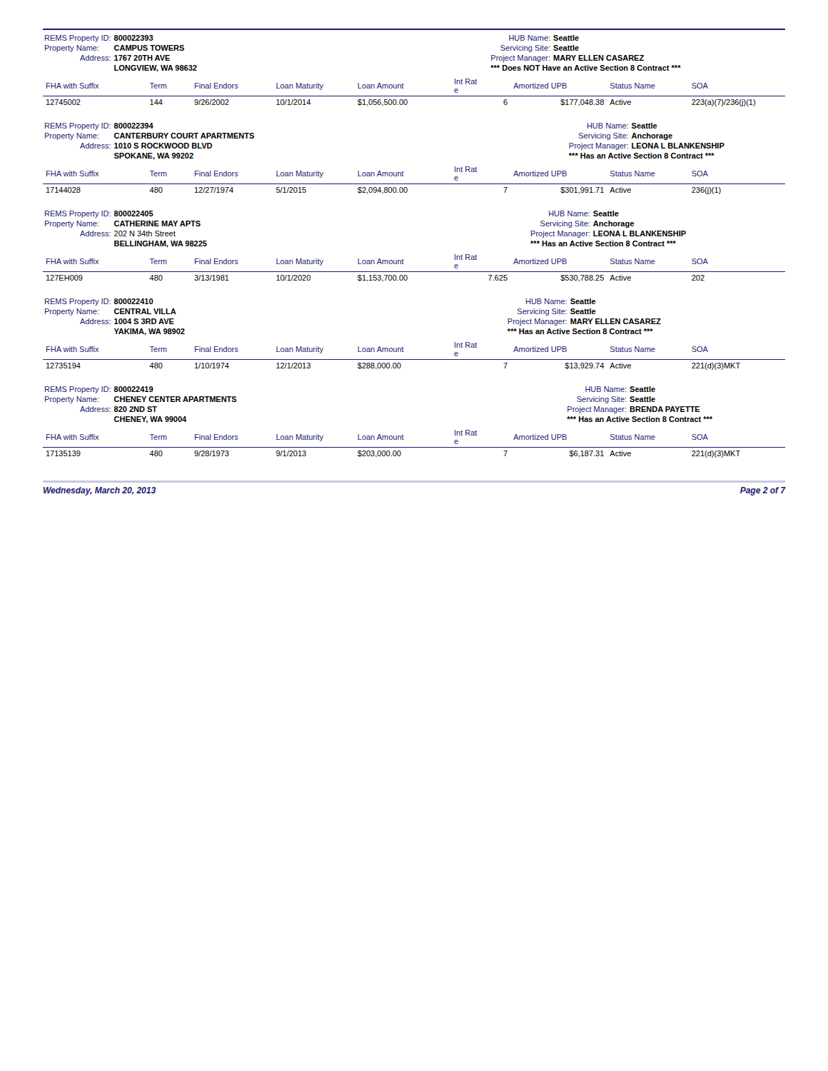| REMS Property ID: | 800022393 | | HUB Name: | Seattle |
| Property Name: | CAMPUS TOWERS | | Servicing Site: | Seattle |
| Address: | 1767 20TH AVE | | Project Manager: | MARY ELLEN CASAREZ |
| | LONGVIEW, WA 98632 | | *** Does NOT Have an Active Section 8 Contract *** |
| FHA with Suffix | Term | Final Endors | Loan Maturity | Loan Amount | Int Rat e | Amortized UPB | Status Name | SOA |
| --- | --- | --- | --- | --- | --- | --- | --- | --- |
| 12745002 | 144 | 9/26/2002 | 10/1/2014 | $1,056,500.00 | 6 | $177,048.38 | Active | 223(a)(7)/236(j)(1) |
| REMS Property ID: | 800022394 | | HUB Name: | Seattle |
| Property Name: | CANTERBURY COURT APARTMENTS | | Servicing Site: | Anchorage |
| Address: | 1010 S ROCKWOOD BLVD | | Project Manager: | LEONA L BLANKENSHIP |
| | SPOKANE, WA 99202 | | *** Has an Active Section 8 Contract *** |
| FHA with Suffix | Term | Final Endors | Loan Maturity | Loan Amount | Int Rat e | Amortized UPB | Status Name | SOA |
| --- | --- | --- | --- | --- | --- | --- | --- | --- |
| 17144028 | 480 | 12/27/1974 | 5/1/2015 | $2,094,800.00 | 7 | $301,991.71 | Active | 236(j)(1) |
| REMS Property ID: | 800022405 | | HUB Name: | Seattle |
| Property Name: | CATHERINE MAY APTS | | Servicing Site: | Anchorage |
| Address: | 202 N 34th Street | | Project Manager: | LEONA L BLANKENSHIP |
| | BELLINGHAM, WA 98225 | | *** Has an Active Section 8 Contract *** |
| FHA with Suffix | Term | Final Endors | Loan Maturity | Loan Amount | Int Rat e | Amortized UPB | Status Name | SOA |
| --- | --- | --- | --- | --- | --- | --- | --- | --- |
| 127EH009 | 480 | 3/13/1981 | 10/1/2020 | $1,153,700.00 | 7.625 | $530,788.25 | Active | 202 |
| REMS Property ID: | 800022410 | | HUB Name: | Seattle |
| Property Name: | CENTRAL VILLA | | Servicing Site: | Seattle |
| Address: | 1004 S 3RD AVE | | Project Manager: | MARY ELLEN CASAREZ |
| | YAKIMA, WA 98902 | | *** Has an Active Section 8 Contract *** |
| FHA with Suffix | Term | Final Endors | Loan Maturity | Loan Amount | Int Rat e | Amortized UPB | Status Name | SOA |
| --- | --- | --- | --- | --- | --- | --- | --- | --- |
| 12735194 | 480 | 1/10/1974 | 12/1/2013 | $288,000.00 | 7 | $13,929.74 | Active | 221(d)(3)MKT |
| REMS Property ID: | 800022419 | | HUB Name: | Seattle |
| Property Name: | CHENEY CENTER APARTMENTS | | Servicing Site: | Seattle |
| Address: | 820 2ND ST | | Project Manager: | BRENDA PAYETTE |
| | CHENEY, WA 99004 | | *** Has an Active Section 8 Contract *** |
| FHA with Suffix | Term | Final Endors | Loan Maturity | Loan Amount | Int Rat e | Amortized UPB | Status Name | SOA |
| --- | --- | --- | --- | --- | --- | --- | --- | --- |
| 17135139 | 480 | 9/28/1973 | 9/1/2013 | $203,000.00 | 7 | $6,187.31 | Active | 221(d)(3)MKT |
Wednesday, March 20, 2013
Page 2 of 7